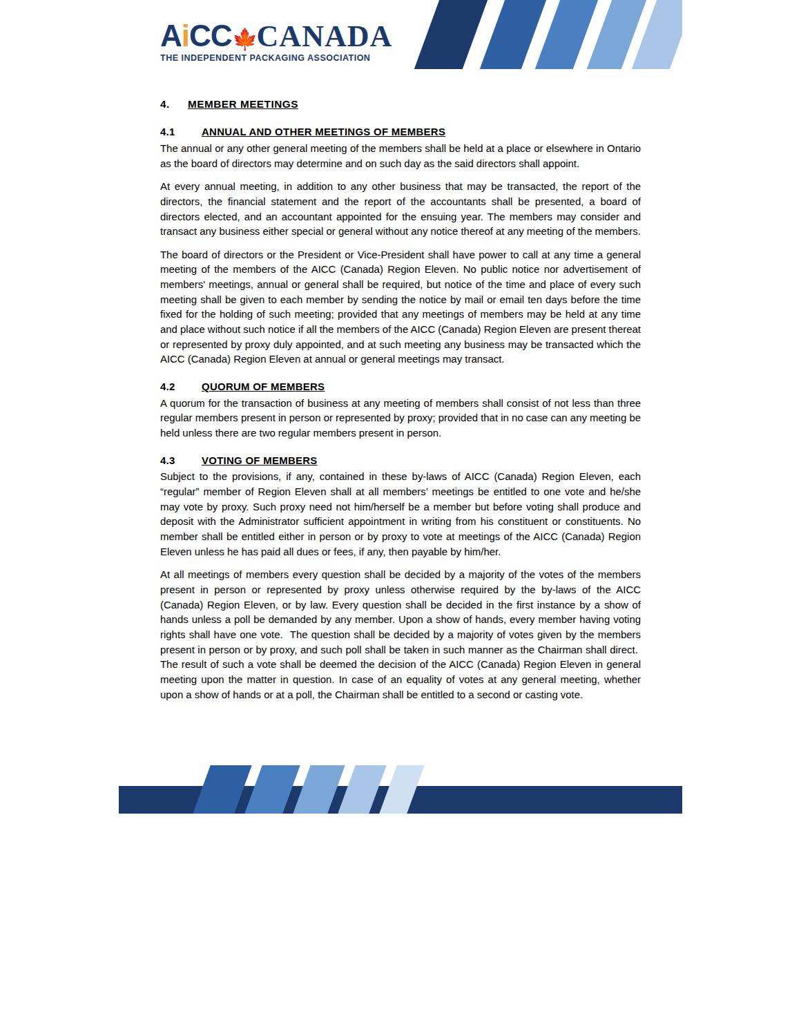Ai CC🍁CANADA
THE INDEPENDENT PACKAGING ASSOCIATION
4. MEMBER MEETINGS
4.1 ANNUAL AND OTHER MEETINGS OF MEMBERS
The annual or any other general meeting of the members shall be held at a place or elsewhere in Ontario as the board of directors may determine and on such day as the said directors shall appoint.
At every annual meeting, in addition to any other business that may be transacted, the report of the directors, the financial statement and the report of the accountants shall be presented, a board of directors elected, and an accountant appointed for the ensuing year. The members may consider and transact any business either special or general without any notice thereof at any meeting of the members.
The board of directors or the President or Vice-President shall have power to call at any time a general meeting of the members of the AICC (Canada) Region Eleven. No public notice nor advertisement of members' meetings, annual or general shall be required, but notice of the time and place of every such meeting shall be given to each member by sending the notice by mail or email ten days before the time fixed for the holding of such meeting; provided that any meetings of members may be held at any time and place without such notice if all the members of the AICC (Canada) Region Eleven are present thereat or represented by proxy duly appointed, and at such meeting any business may be transacted which the AICC (Canada) Region Eleven at annual or general meetings may transact.
4.2 QUORUM OF MEMBERS
A quorum for the transaction of business at any meeting of members shall consist of not less than three regular members present in person or represented by proxy; provided that in no case can any meeting be held unless there are two regular members present in person.
4.3 VOTING OF MEMBERS
Subject to the provisions, if any, contained in these by-laws of AICC (Canada) Region Eleven, each “regular” member of Region Eleven shall at all members’ meetings be entitled to one vote and he/she may vote by proxy. Such proxy need not him/herself be a member but before voting shall produce and deposit with the Administrator sufficient appointment in writing from his constituent or constituents. No member shall be entitled either in person or by proxy to vote at meetings of the AICC (Canada) Region Eleven unless he has paid all dues or fees, if any, then payable by him/her.
At all meetings of members every question shall be decided by a majority of the votes of the members present in person or represented by proxy unless otherwise required by the by-laws of the AICC (Canada) Region Eleven, or by law. Every question shall be decided in the first instance by a show of hands unless a poll be demanded by any member. Upon a show of hands, every member having voting rights shall have one vote. The question shall be decided by a majority of votes given by the members present in person or by proxy, and such poll shall be taken in such manner as the Chairman shall direct. The result of such a vote shall be deemed the decision of the AICC (Canada) Region Eleven in general meeting upon the matter in question. In case of an equality of votes at any general meeting, whether upon a show of hands or at a poll, the Chairman shall be entitled to a second or casting vote.